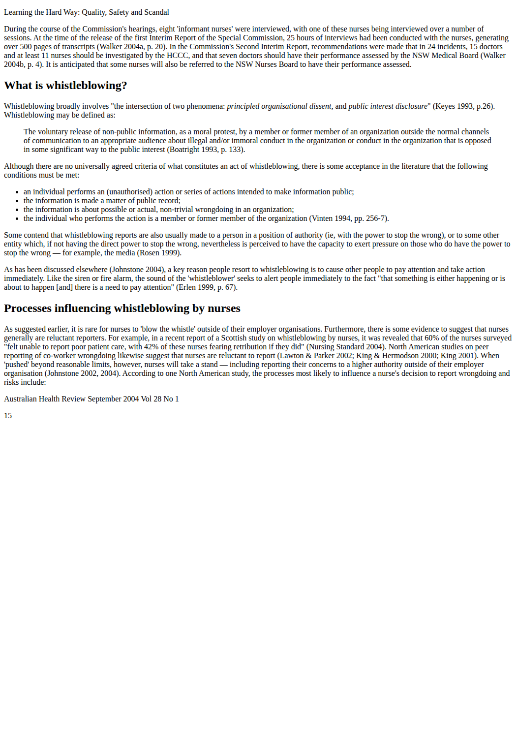Learning the Hard Way: Quality, Safety and Scandal
During the course of the Commission's hearings, eight 'informant nurses' were interviewed, with one of these nurses being interviewed over a number of sessions. At the time of the release of the first Interim Report of the Special Commission, 25 hours of interviews had been conducted with the nurses, generating over 500 pages of transcripts (Walker 2004a, p. 20). In the Commission's Second Interim Report, recommendations were made that in 24 incidents, 15 doctors and at least 11 nurses should be investigated by the HCCC, and that seven doctors should have their performance assessed by the NSW Medical Board (Walker 2004b, p. 4). It is anticipated that some nurses will also be referred to the NSW Nurses Board to have their performance assessed.
What is whistleblowing?
Whistleblowing broadly involves "the intersection of two phenomena: principled organisational dissent, and public interest disclosure" (Keyes 1993, p.26). Whistleblowing may be defined as:
The voluntary release of non-public information, as a moral protest, by a member or former member of an organization outside the normal channels of communication to an appropriate audience about illegal and/or immoral conduct in the organization or conduct in the organization that is opposed in some significant way to the public interest (Boatright 1993, p. 133).
Although there are no universally agreed criteria of what constitutes an act of whistleblowing, there is some acceptance in the literature that the following conditions must be met:
an individual performs an (unauthorised) action or series of actions intended to make information public;
the information is made a matter of public record;
the information is about possible or actual, non-trivial wrongdoing in an organization;
the individual who performs the action is a member or former member of the organization (Vinten 1994, pp. 256-7).
Some contend that whistleblowing reports are also usually made to a person in a position of authority (ie, with the power to stop the wrong), or to some other entity which, if not having the direct power to stop the wrong, nevertheless is perceived to have the capacity to exert pressure on those who do have the power to stop the wrong — for example, the media (Rosen 1999).
As has been discussed elsewhere (Johnstone 2004), a key reason people resort to whistleblowing is to cause other people to pay attention and take action immediately. Like the siren or fire alarm, the sound of the 'whistleblower' seeks to alert people immediately to the fact "that something is either happening or is about to happen [and] there is a need to pay attention" (Erlen 1999, p. 67).
Processes influencing whistleblowing by nurses
As suggested earlier, it is rare for nurses to 'blow the whistle' outside of their employer organisations. Furthermore, there is some evidence to suggest that nurses generally are reluctant reporters. For example, in a recent report of a Scottish study on whistleblowing by nurses, it was revealed that 60% of the nurses surveyed "felt unable to report poor patient care, with 42% of these nurses fearing retribution if they did" (Nursing Standard 2004). North American studies on peer reporting of co-worker wrongdoing likewise suggest that nurses are reluctant to report (Lawton & Parker 2002; King & Hermodson 2000; King 2001). When 'pushed' beyond reasonable limits, however, nurses will take a stand — including reporting their concerns to a higher authority outside of their employer organisation (Johnstone 2002, 2004). According to one North American study, the processes most likely to influence a nurse's decision to report wrongdoing and risks include:
Australian Health Review September 2004 Vol 28 No 1
15